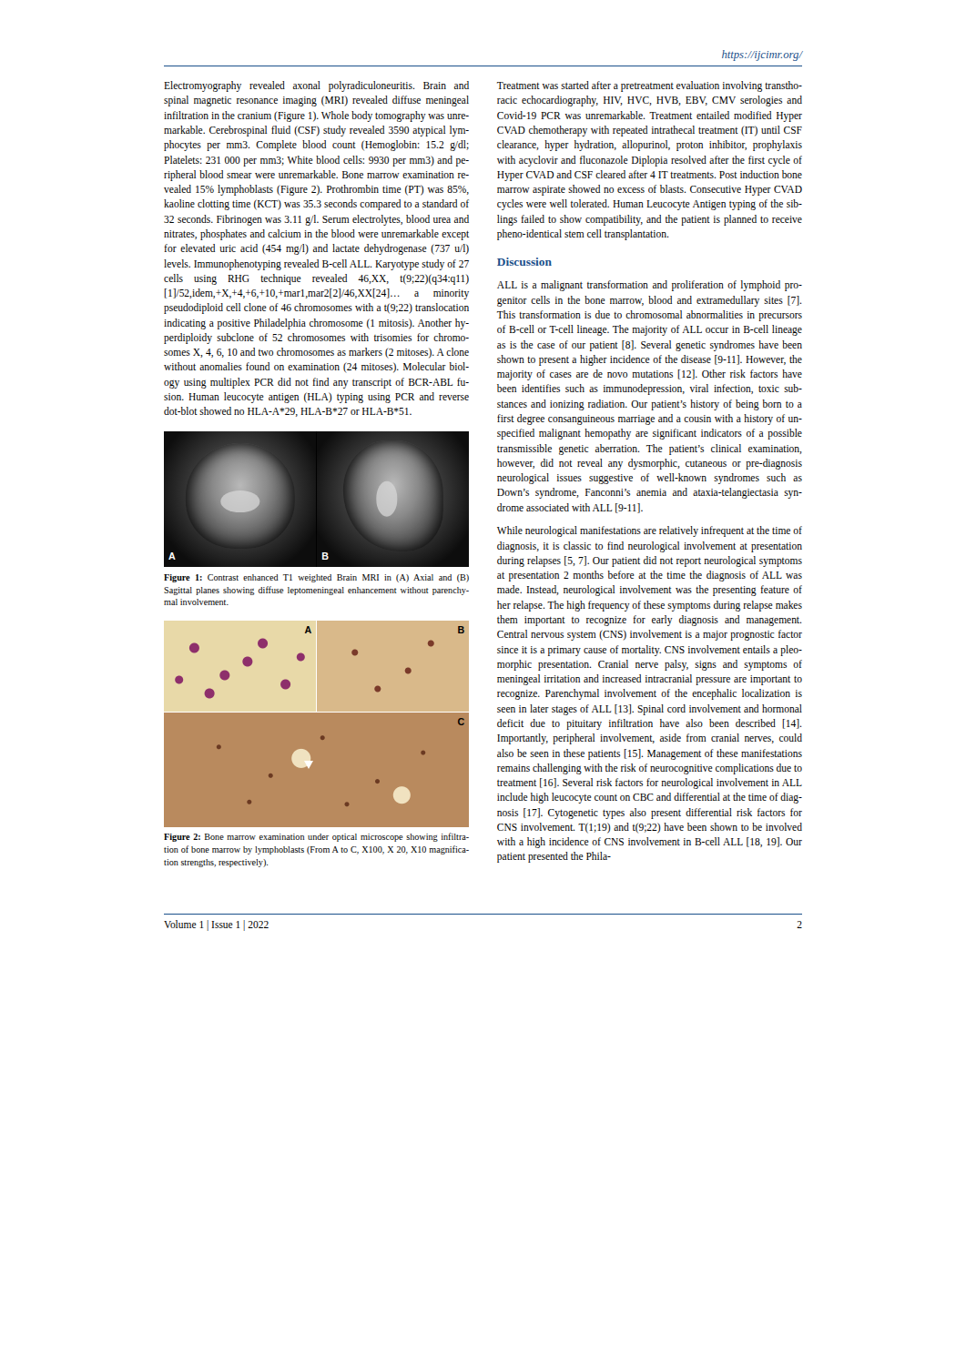https://ijcimr.org/
Electromyography revealed axonal polyradiculoneuritis. Brain and spinal magnetic resonance imaging (MRI) revealed diffuse meningeal infiltration in the cranium (Figure 1). Whole body tomography was unremarkable. Cerebrospinal fluid (CSF) study revealed 3590 atypical lymphocytes per mm3. Complete blood count (Hemoglobin: 15.2 g/dl; Platelets: 231 000 per mm3; White blood cells: 9930 per mm3) and peripheral blood smear were unremarkable. Bone marrow examination revealed 15% lymphoblasts (Figure 2). Prothrombin time (PT) was 85%, kaoline clotting time (KCT) was 35.3 seconds compared to a standard of 32 seconds. Fibrinogen was 3.11 g/l. Serum electrolytes, blood urea and nitrates, phosphates and calcium in the blood were unremarkable except for elevated uric acid (454 mg/l) and lactate dehydrogenase (737 u/l) levels. Immunophenotyping revealed B-cell ALL. Karyotype study of 27 cells using RHG technique revealed 46,XX, t(9;22)(q34:q11)[1]/52,idem,+X,+4,+6,+10,+mar1,mar2[2]/46,XX[24]… a minority pseudodiploid cell clone of 46 chromosomes with a t(9;22) translocation indicating a positive Philadelphia chromosome (1 mitosis). Another hyperdiploidy subclone of 52 chromosomes with trisomies for chromosomes X, 4, 6, 10 and two chromosomes as markers (2 mitoses). A clone without anomalies found on examination (24 mitoses). Molecular biology using multiplex PCR did not find any transcript of BCR-ABL fusion. Human leucocyte antigen (HLA) typing using PCR and reverse dot-blot showed no HLA-A*29, HLA-B*27 or HLA-B*51.
A
B
Figure 1: Contrast enhanced T1 weighted Brain MRI in (A) Axial and (B) Sagittal planes showing diffuse leptomeningeal enhancement without parenchymal involvement.
A
B
C
Figure 2: Bone marrow examination under optical microscope showing infiltration of bone marrow by lymphoblasts (From A to C, X100, X 20, X10 magnification strengths, respectively).
Treatment was started after a pretreatment evaluation involving transthoracic echocardiography, HIV, HVC, HVB, EBV, CMV serologies and Covid-19 PCR was unremarkable. Treatment entailed modified Hyper CVAD chemotherapy with repeated intrathecal treatment (IT) until CSF clearance, hyper hydration, allopurinol, proton inhibitor, prophylaxis with acyclovir and fluconazole Diplopia resolved after the first cycle of Hyper CVAD and CSF cleared after 4 IT treatments. Post induction bone marrow aspirate showed no excess of blasts. Consecutive Hyper CVAD cycles were well tolerated. Human Leucocyte Antigen typing of the siblings failed to show compatibility, and the patient is planned to receive pheno-identical stem cell transplantation.
Discussion
ALL is a malignant transformation and proliferation of lymphoid progenitor cells in the bone marrow, blood and extramedullary sites [7]. This transformation is due to chromosomal abnormalities in precursors of B-cell or T-cell lineage. The majority of ALL occur in B-cell lineage as is the case of our patient [8]. Several genetic syndromes have been shown to present a higher incidence of the disease [9-11]. However, the majority of cases are de novo mutations [12]. Other risk factors have been identifies such as immunodepression, viral infection, toxic substances and ionizing radiation. Our patient’s history of being born to a first degree consanguineous marriage and a cousin with a history of unspecified malignant hemopathy are significant indicators of a possible transmissible genetic aberration. The patient’s clinical examination, however, did not reveal any dysmorphic, cutaneous or pre-diagnosis neurological issues suggestive of well-known syndromes such as Down’s syndrome, Fanconni’s anemia and ataxia-telangiectasia syndrome associated with ALL [9-11].
While neurological manifestations are relatively infrequent at the time of diagnosis, it is classic to find neurological involvement at presentation during relapses [5, 7]. Our patient did not report neurological symptoms at presentation 2 months before at the time the diagnosis of ALL was made. Instead, neurological involvement was the presenting feature of her relapse. The high frequency of these symptoms during relapse makes them important to recognize for early diagnosis and management. Central nervous system (CNS) involvement is a major prognostic factor since it is a primary cause of mortality. CNS involvement entails a pleomorphic presentation. Cranial nerve palsy, signs and symptoms of meningeal irritation and increased intracranial pressure are important to recognize. Parenchymal involvement of the encephalic localization is seen in later stages of ALL [13]. Spinal cord involvement and hormonal deficit due to pituitary infiltration have also been described [14]. Importantly, peripheral involvement, aside from cranial nerves, could also be seen in these patients [15]. Management of these manifestations remains challenging with the risk of neurocognitive complications due to treatment [16]. Several risk factors for neurological involvement in ALL include high leucocyte count on CBC and differential at the time of diagnosis [17]. Cytogenetic types also present differential risk factors for CNS involvement. T(1;19) and t(9;22) have been shown to be involved with a high incidence of CNS involvement in B-cell ALL [18, 19]. Our patient presented the Phila-
Volume 1 | Issue 1 | 2022
2